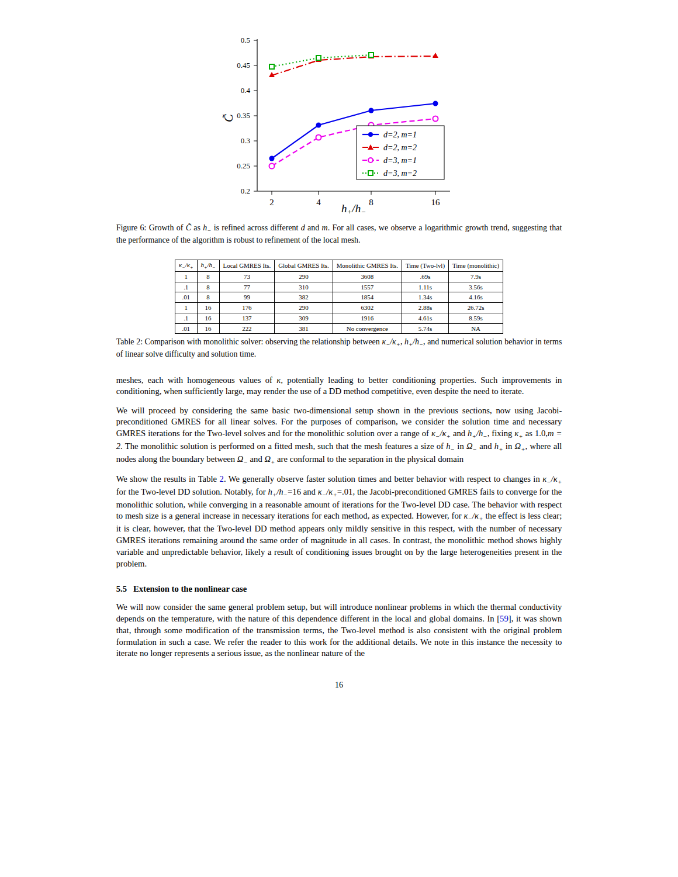0.2 0.25 0.3 0.35 0.4 0.45 0.5 2 4 8 16 C̃ h+/h− d=2, m=1 d=2, m=2 d=3, m=1 d=3, m=2
Figure 6: Growth of C̃ as h− is refined across different d and m. For all cases, we observe a logarithmic growth trend, suggesting that the performance of the algorithm is robust to refinement of the local mesh.
| κ − /κ + | h + /h − | Local GMRES Its. | Global GMRES Its. | Monolithic GMRES Its. | Time (Two-lvl) | Time (monolithic) |
| --- | --- | --- | --- | --- | --- | --- |
| 1 | 8 | 73 | 290 | 3608 | .69s | 7.9s |
| .1 | 8 | 77 | 310 | 1557 | 1.11s | 3.56s |
| .01 | 8 | 99 | 382 | 1854 | 1.34s | 4.16s |
| 1 | 16 | 176 | 290 | 6302 | 2.88s | 26.72s |
| .1 | 16 | 137 | 309 | 1916 | 4.61s | 8.59s |
| .01 | 16 | 222 | 381 | No convergence | 5.74s | NA |
Table 2: Comparison with monolithic solver: observing the relationship between κ−/κ+, h+/h−, and numerical solution behavior in terms of linear solve difficulty and solution time.
meshes, each with homogeneous values of κ, potentially leading to better conditioning properties. Such improvements in conditioning, when sufficiently large, may render the use of a DD method competitive, even despite the need to iterate.
We will proceed by considering the same basic two-dimensional setup shown in the previous sections, now using Jacobi-preconditioned GMRES for all linear solves. For the purposes of comparison, we consider the solution time and necessary GMRES iterations for the Two-level solves and for the monolithic solution over a range of κ−/κ+ and h+/h−, fixing κ+ as 1.0,m = 2. The monolithic solution is performed on a fitted mesh, such that the mesh features a size of h− in Ω− and h+ in Ω+, where all nodes along the boundary between Ω− and Ω+ are conformal to the separation in the physical domain
We show the results in Table 2. We generally observe faster solution times and better behavior with respect to changes in κ−/κ+ for the Two-level DD solution. Notably, for h+/h−=16 and κ−/κ+=.01, the Jacobi-preconditioned GMRES fails to converge for the monolithic solution, while converging in a reasonable amount of iterations for the Two-level DD case. The behavior with respect to mesh size is a general increase in necessary iterations for each method, as expected. However, for κ−/κ+ the effect is less clear; it is clear, however, that the Two-level DD method appears only mildly sensitive in this respect, with the number of necessary GMRES iterations remaining around the same order of magnitude in all cases. In contrast, the monolithic method shows highly variable and unpredictable behavior, likely a result of conditioning issues brought on by the large heterogeneities present in the problem.
5.5 Extension to the nonlinear case
We will now consider the same general problem setup, but will introduce nonlinear problems in which the thermal conductivity depends on the temperature, with the nature of this dependence different in the local and global domains. In [59], it was shown that, through some modification of the transmission terms, the Two-level method is also consistent with the original problem formulation in such a case. We refer the reader to this work for the additional details. We note in this instance the necessity to iterate no longer represents a serious issue, as the nonlinear nature of the
16